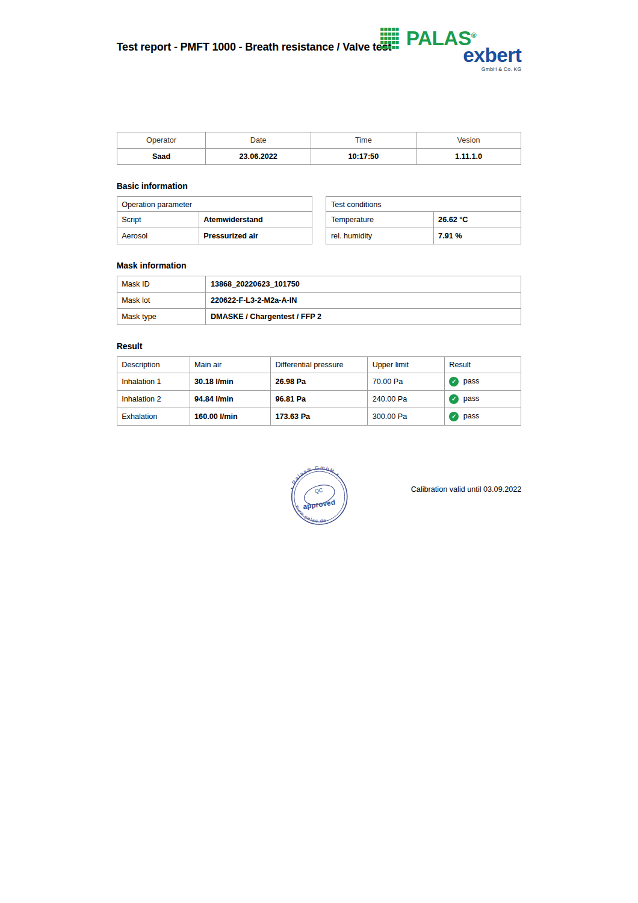Test report - PMFT 1000 - Breath resistance / Valve test
■■■■■ ■■■■■ ■■■■■ ■■■■■ ■■■■■
PALAS®
exbert
GmbH & Co. KG
| Operator | Date | Time | Vesion |
| Saad | 23.06.2022 | 10:17:50 | 1.11.1.0 |
Basic information
| Operation parameter |
| Script | Atemwiderstand |
| Aerosol | Pressurized air |
| Test conditions |
| Temperature | 26.62 °C |
| rel. humidity | 7.91 % |
Mask information
| Mask ID | 13868_20220623_101750 |
| Mask lot | 220622-F-L3-2-M2a-A-IN |
| Mask type | DMASKE / Chargentest / FFP 2 |
Result
| Description | Main air | Differential pressure | Upper limit | Result |
| Inhalation 1 | 30.18 l/min | 26.98 Pa | 70.00 Pa | ✓ pass |
| Inhalation 2 | 94.84 l/min | 96.81 Pa | 240.00 Pa | ✓ pass |
| Exhalation | 160.00 l/min | 173.63 Pa | 300.00 Pa | ✓ pass |
• Palas® GmbH • www.palas.de QC approved
Calibration valid until 03.09.2022